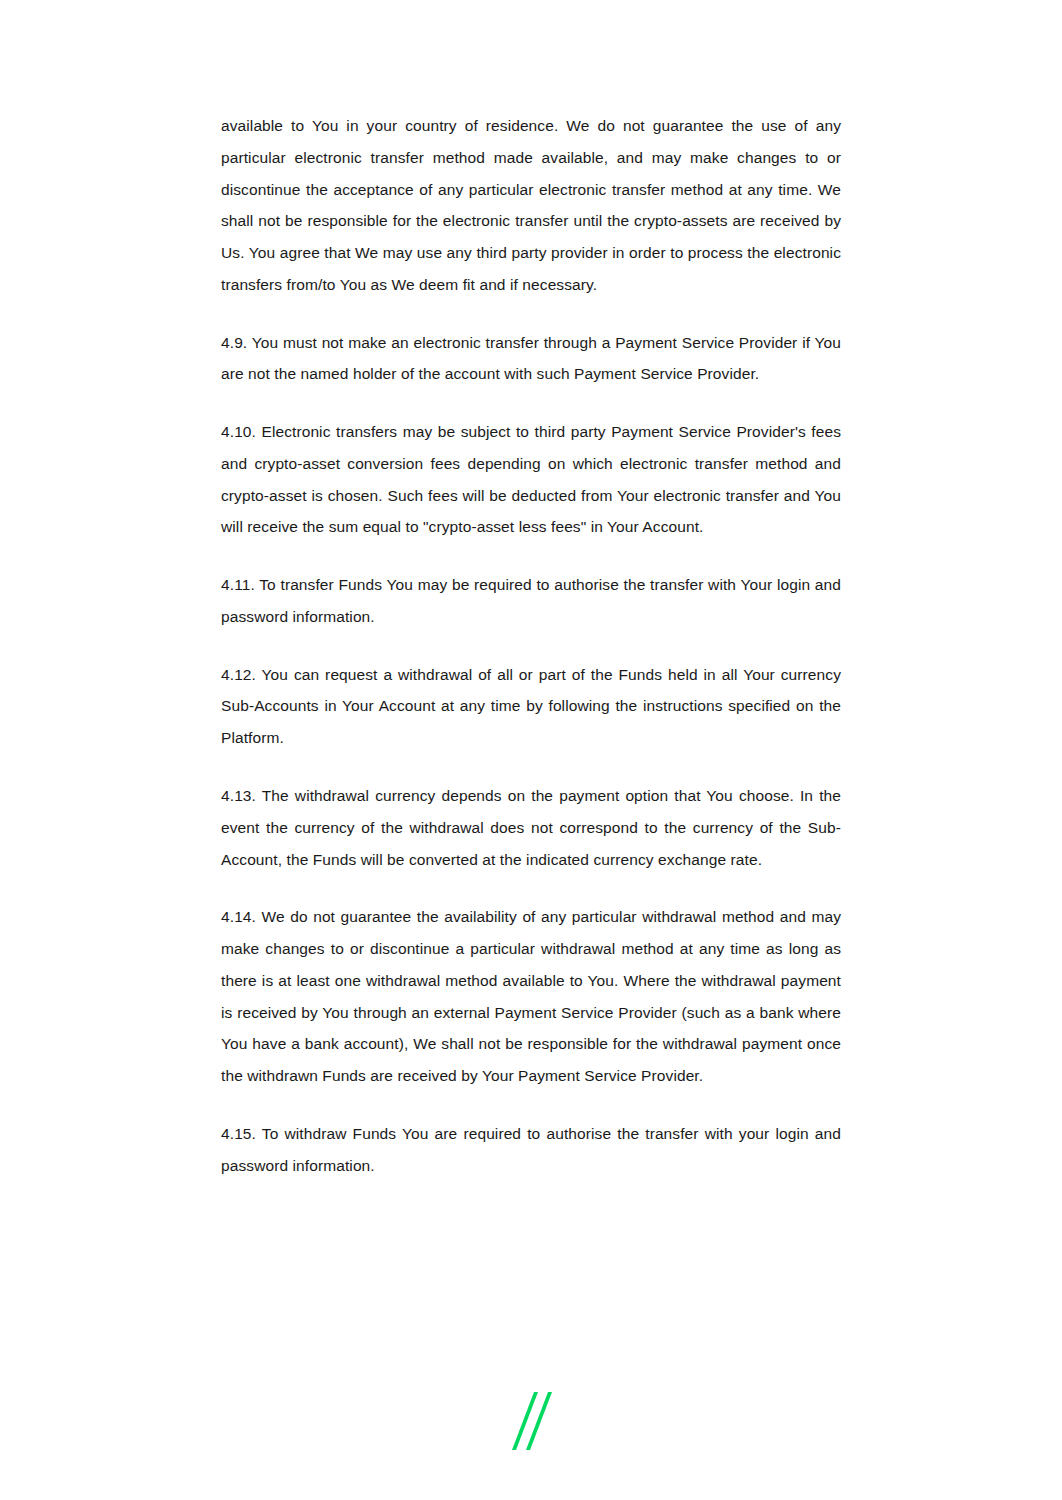available to You in your country of residence. We do not guarantee the use of any particular electronic transfer method made available, and may make changes to or discontinue the acceptance of any particular electronic transfer method at any time. We shall not be responsible for the electronic transfer until the crypto-assets are received by Us. You agree that We may use any third party provider in order to process the electronic transfers from/to You as We deem fit and if necessary.
4.9. You must not make an electronic transfer through a Payment Service Provider if You are not the named holder of the account with such Payment Service Provider.
4.10. Electronic transfers may be subject to third party Payment Service Provider's fees and crypto-asset conversion fees depending on which electronic transfer method and crypto-asset is chosen. Such fees will be deducted from Your electronic transfer and You will receive the sum equal to "crypto-asset less fees" in Your Account.
4.11. To transfer Funds You may be required to authorise the transfer with Your login and password information.
4.12. You can request a withdrawal of all or part of the Funds held in all Your currency Sub-Accounts in Your Account at any time by following the instructions specified on the Platform.
4.13. The withdrawal currency depends on the payment option that You choose. In the event the currency of the withdrawal does not correspond to the currency of the Sub-Account, the Funds will be converted at the indicated currency exchange rate.
4.14. We do not guarantee the availability of any particular withdrawal method and may make changes to or discontinue a particular withdrawal method at any time as long as there is at least one withdrawal method available to You. Where the withdrawal payment is received by You through an external Payment Service Provider (such as a bank where You have a bank account), We shall not be responsible for the withdrawal payment once the withdrawn Funds are received by Your Payment Service Provider.
4.15. To withdraw Funds You are required to authorise the transfer with your login and password information.